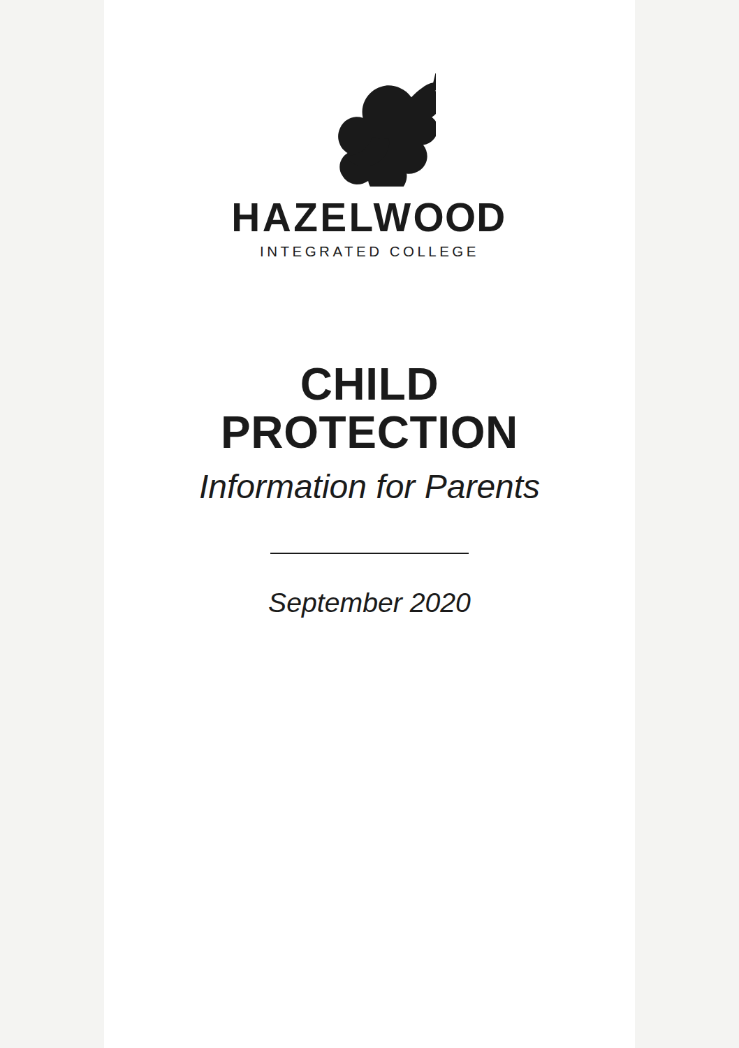Dove emblem
HAZELWOOD
Integrated College
CHILD
PROTECTION
Information for Parents
September 2020